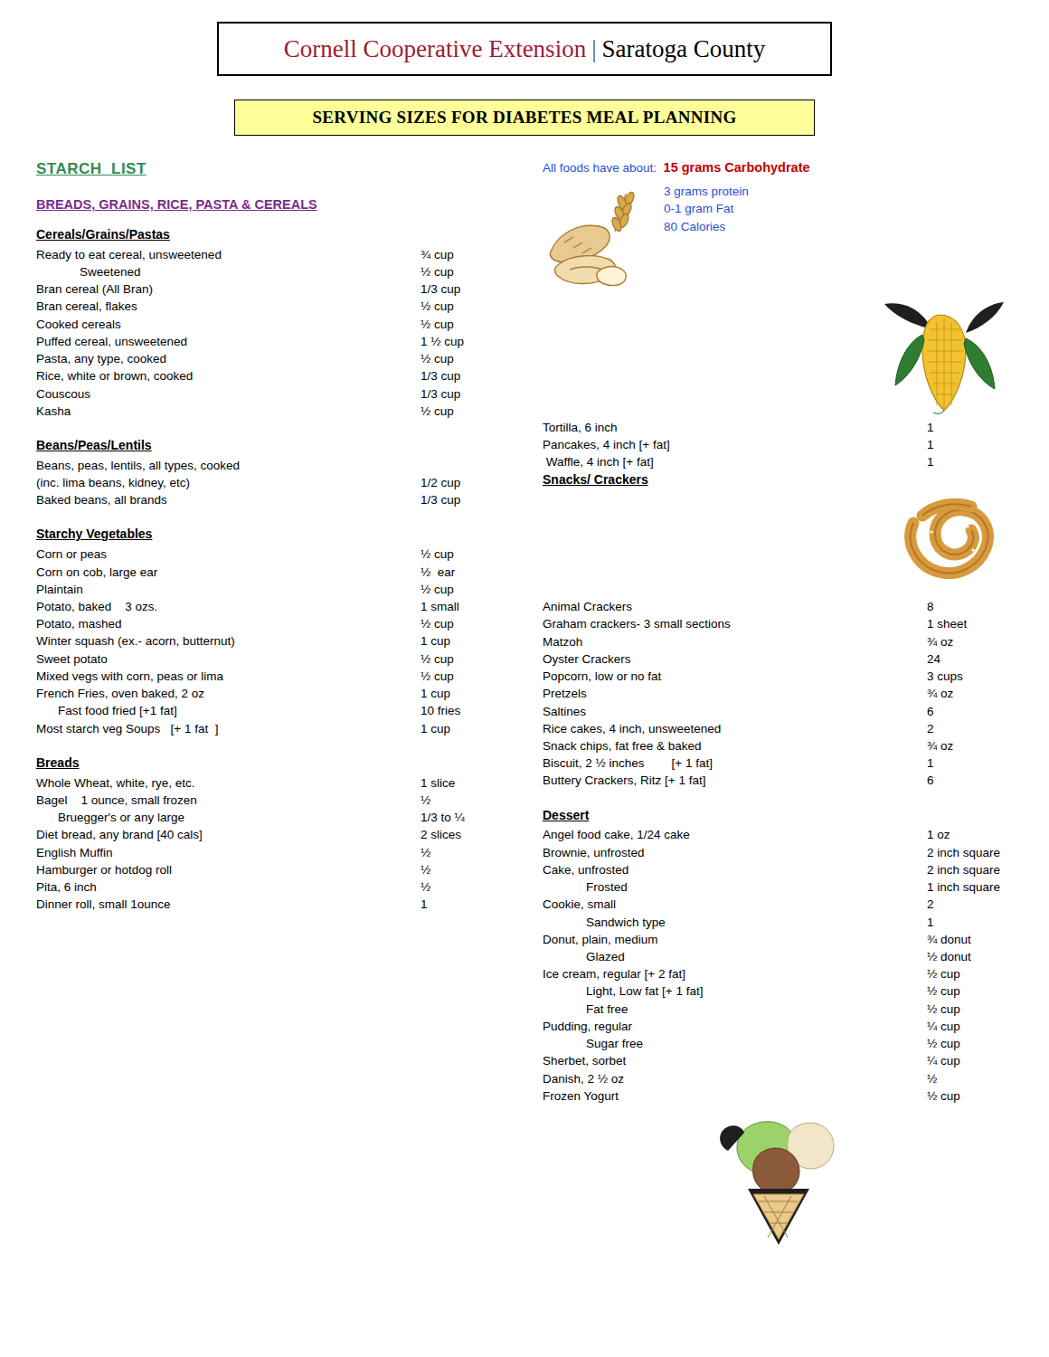Cornell Cooperative Extension|Saratoga County
SERVING SIZES FOR DIABETES MEAL PLANNING
STARCH LIST
Breads, Grains, Rice, Pasta & Cereals
Cereals/Grains/Pastas
| Ready to eat cereal, unsweetened | ¾ cup |
| Sweetened | ½ cup |
| Bran cereal (All Bran) | 1/3 cup |
| Bran cereal, flakes | ½ cup |
| Cooked cereals | ½ cup |
| Puffed cereal, unsweetened | 1 ½ cup |
| Pasta, any type, cooked | ½ cup |
| Rice, white or brown, cooked | 1/3 cup |
| Couscous | 1/3 cup |
| Kasha | ½ cup |
Beans/Peas/Lentils
| Beans, peas, lentils, all types, cooked |
| (inc. lima beans, kidney, etc) | 1/2 cup |
| Baked beans, all brands | 1/3 cup |
Starchy Vegetables
| Corn or peas | ½ cup |
| Corn on cob, large ear | ½ ear |
| Plaintain | ½ cup |
| Potato, baked 3 ozs. | 1 small |
| Potato, mashed | ½ cup |
| Winter squash (ex.- acorn, butternut) | 1 cup |
| Sweet potato | ½ cup |
| Mixed vegs with corn, peas or lima | ½ cup |
| French Fries, oven baked, 2 oz | 1 cup |
| Fast food fried [+1 fat] | 10 fries |
| Most starch veg Soups [+ 1 fat ] | 1 cup |
Breads
| Whole Wheat, white, rye, etc. | 1 slice |
| Bagel 1 ounce, small frozen | ½ |
| Bruegger's or any large | 1/3 to ¼ |
| Diet bread, any brand [40 cals] | 2 slices |
| English Muffin | ½ |
| Hamburger or hotdog roll | ½ |
| Pita, 6 inch | ½ |
| Dinner roll, small 1ounce | 1 |
All foods have about: 15 grams Carbohydrate
3 grams protein
0-1 gram Fat
80 Calories
| Tortilla, 6 inch | 1 |
| Pancakes, 4 inch [+ fat] | 1 |
| Waffle, 4 inch [+ fat] | 1 |
Snacks/ Crackers
| Animal Crackers | 8 |
| Graham crackers- 3 small sections | 1 sheet |
| Matzoh | ¾ oz |
| Oyster Crackers | 24 |
| Popcorn, low or no fat | 3 cups |
| Pretzels | ¾ oz |
| Saltines | 6 |
| Rice cakes, 4 inch, unsweetened | 2 |
| Snack chips, fat free & baked | ¾ oz |
| Biscuit, 2 ½ inches [+ 1 fat] | 1 |
| Buttery Crackers, Ritz [+ 1 fat] | 6 |
Dessert
| Angel food cake, 1/24 cake | 1 oz |
| Brownie, unfrosted | 2 inch square |
| Cake, unfrosted | 2 inch square |
| Frosted | 1 inch square |
| Cookie, small | 2 |
| Sandwich type | 1 |
| Donut, plain, medium | ¾ donut |
| Glazed | ½ donut |
| Ice cream, regular [+ 2 fat] | ½ cup |
| Light, Low fat [+ 1 fat] | ½ cup |
| Fat free | ½ cup |
| Pudding, regular | ¼ cup |
| Sugar free | ½ cup |
| Sherbet, sorbet | ¼ cup |
| Danish, 2 ½ oz | ½ |
| Frozen Yogurt | ½ cup |